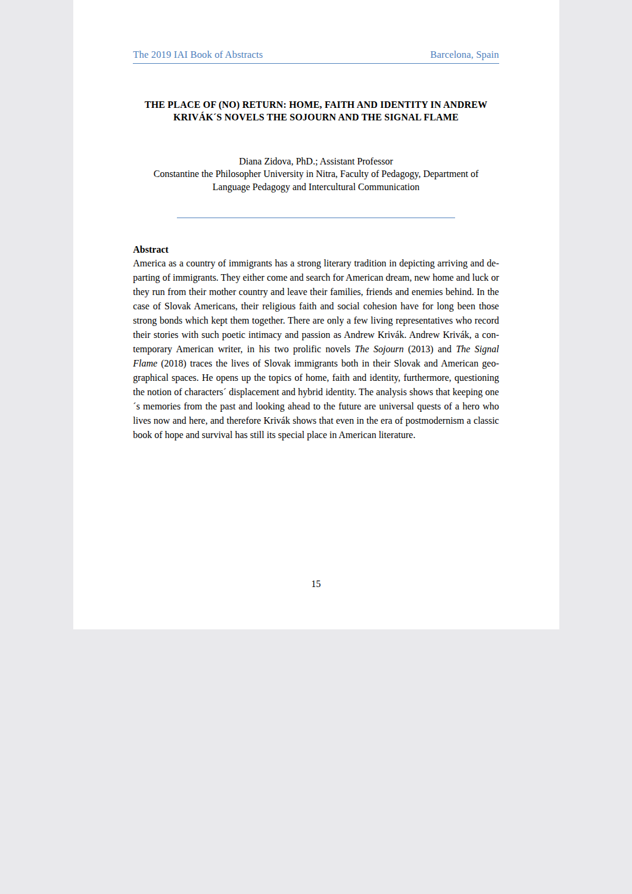The 2019 IAI Book of Abstracts Barcelona, Spain
The Place of (No) Return: Home, Faith and Identity in Andrew Krivák´s Novels The Sojourn and The Signal Flame
Diana Zidova, PhD.; Assistant Professor
Constantine the Philosopher University in Nitra, Faculty of Pedagogy, Department of
Language Pedagogy and Intercultural Communication
Abstract
America as a country of immigrants has a strong literary tradition in depicting arriving and departing of immigrants. They either come and search for American dream, new home and luck or they run from their mother country and leave their families, friends and enemies behind. In the case of Slovak Americans, their religious faith and social cohesion have for long been those strong bonds which kept them together. There are only a few living representatives who record their stories with such poetic intimacy and passion as Andrew Krivák. Andrew Krivák, a contemporary American writer, in his two prolific novels The Sojourn (2013) and The Signal Flame (2018) traces the lives of Slovak immigrants both in their Slovak and American geographical spaces. He opens up the topics of home, faith and identity, furthermore, questioning the notion of characters´ displacement and hybrid identity. The analysis shows that keeping one´s memories from the past and looking ahead to the future are universal quests of a hero who lives now and here, and therefore Krivák shows that even in the era of postmodernism a classic book of hope and survival has still its special place in American literature.
15